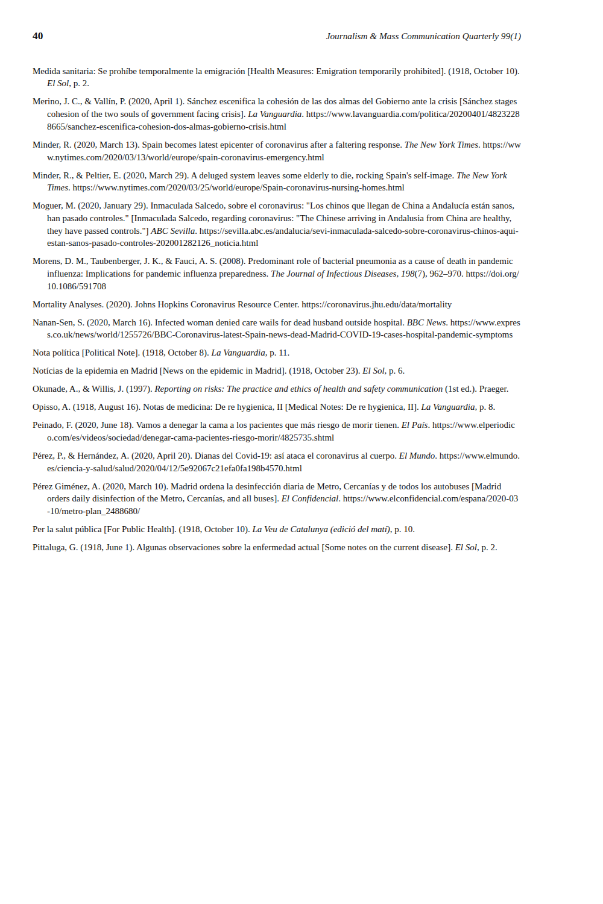40
Journalism & Mass Communication Quarterly 99(1)
Medida sanitaria: Se prohíbe temporalmente la emigración [Health Measures: Emigration temporarily prohibited]. (1918, October 10). El Sol, p. 2.
Merino, J. C., & Vallín, P. (2020, April 1). Sánchez escenifica la cohesión de las dos almas del Gobierno ante la crisis [Sánchez stages cohesion of the two souls of government facing crisis]. La Vanguardia. https://www.lavanguardia.com/politica/20200401/48232288665/sanchez-escenifica-cohesion-dos-almas-gobierno-crisis.html
Minder, R. (2020, March 13). Spain becomes latest epicenter of coronavirus after a faltering response. The New York Times. https://www.nytimes.com/2020/03/13/world/europe/spain-coronavirus-emergency.html
Minder, R., & Peltier, E. (2020, March 29). A deluged system leaves some elderly to die, rocking Spain's self-image. The New York Times. https://www.nytimes.com/2020/03/25/world/europe/Spain-coronavirus-nursing-homes.html
Moguer, M. (2020, January 29). Inmaculada Salcedo, sobre el coronavirus: "Los chinos que llegan de China a Andalucía están sanos, han pasado controles." [Inmaculada Salcedo, regarding coronavirus: "The Chinese arriving in Andalusia from China are healthy, they have passed controls."] ABC Sevilla. https://sevilla.abc.es/andalucia/sevi-inmaculada-salcedo-sobre-coronavirus-chinos-aqui-estan-sanos-pasado-controles-202001282126_noticia.html
Morens, D. M., Taubenberger, J. K., & Fauci, A. S. (2008). Predominant role of bacterial pneumonia as a cause of death in pandemic influenza: Implications for pandemic influenza preparedness. The Journal of Infectious Diseases, 198(7), 962–970. https://doi.org/10.1086/591708
Mortality Analyses. (2020). Johns Hopkins Coronavirus Resource Center. https://coronavirus.jhu.edu/data/mortality
Nanan-Sen, S. (2020, March 16). Infected woman denied care wails for dead husband outside hospital. BBC News. https://www.express.co.uk/news/world/1255726/BBC-Coronavirus-latest-Spain-news-dead-Madrid-COVID-19-cases-hospital-pandemic-symptoms
Nota política [Political Note]. (1918, October 8). La Vanguardia, p. 11.
Notícias de la epidemia en Madrid [News on the epidemic in Madrid]. (1918, October 23). El Sol, p. 6.
Okunade, A., & Willis, J. (1997). Reporting on risks: The practice and ethics of health and safety communication (1st ed.). Praeger.
Opisso, A. (1918, August 16). Notas de medicina: De re hygienica, II [Medical Notes: De re hygienica, II]. La Vanguardia, p. 8.
Peinado, F. (2020, June 18). Vamos a denegar la cama a los pacientes que más riesgo de morir tienen. El País. https://www.elperiodico.com/es/videos/sociedad/denegar-cama-pacientes-riesgo-morir/4825735.shtml
Pérez, P., & Hernández, A. (2020, April 20). Dianas del Covid-19: así ataca el coronavirus al cuerpo. El Mundo. https://www.elmundo.es/ciencia-y-salud/salud/2020/04/12/5e92067c21efa0fa198b4570.html
Pérez Giménez, A. (2020, March 10). Madrid ordena la desinfección diaria de Metro, Cercanías y de todos los autobuses [Madrid orders daily disinfection of the Metro, Cercanías, and all buses]. El Confidencial. https://www.elconfidencial.com/espana/2020-03-10/metro-plan_2488680/
Per la salut pública [For Public Health]. (1918, October 10). La Veu de Catalunya (edició del matí), p. 10.
Pittaluga, G. (1918, June 1). Algunas observaciones sobre la enfermedad actual [Some notes on the current disease]. El Sol, p. 2.